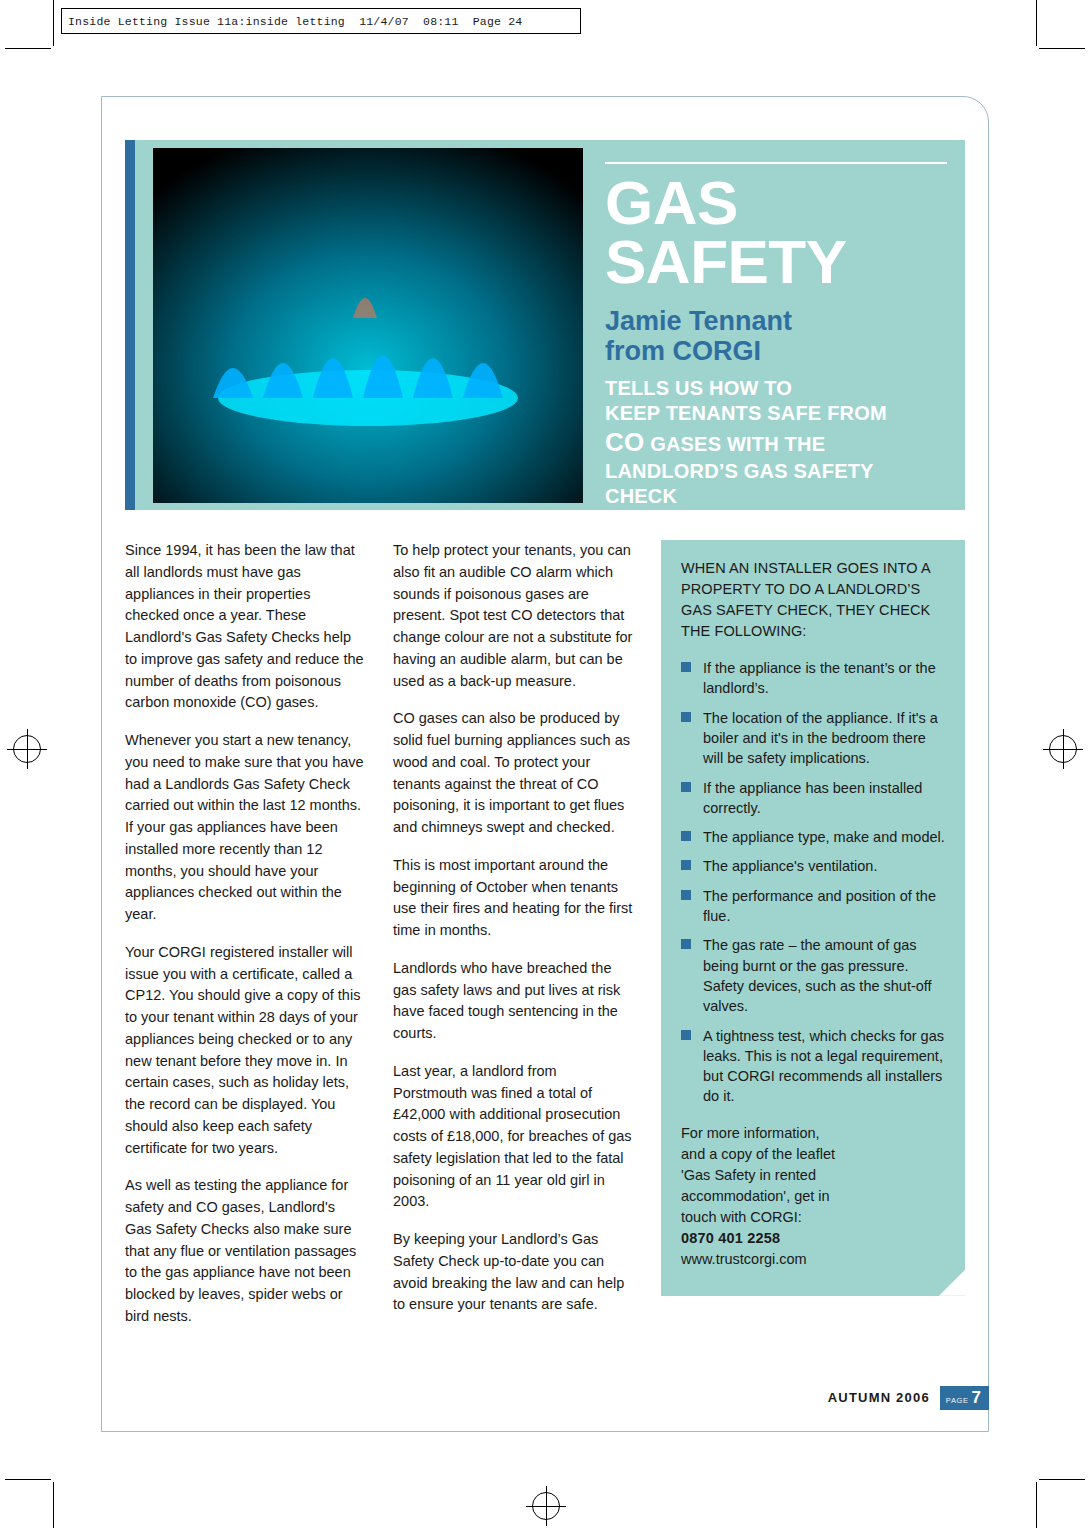Inside Letting Issue 11a:inside letting 11/4/07 08:11 Page 24
Gas Safety
Jamie Tennant
from CORGI
Tells us how to
keep tenants safe from
CO gases with the
Landlord’s Gas Safety Check
Since 1994, it has been the law that all landlords must have gas appliances in their properties checked once a year. These Landlord's Gas Safety Checks help to improve gas safety and reduce the number of deaths from poisonous carbon monoxide (CO) gases.
Whenever you start a new tenancy, you need to make sure that you have had a Landlords Gas Safety Check carried out within the last 12 months. If your gas appliances have been installed more recently than 12 months, you should have your appliances checked out within the year.
Your CORGI registered installer will issue you with a certificate, called a CP12. You should give a copy of this to your tenant within 28 days of your appliances being checked or to any new tenant before they move in. In certain cases, such as holiday lets, the record can be displayed. You should also keep each safety certificate for two years.
As well as testing the appliance for safety and CO gases, Landlord's Gas Safety Checks also make sure that any flue or ventilation passages to the gas appliance have not been blocked by leaves, spider webs or bird nests.
To help protect your tenants, you can also fit an audible CO alarm which sounds if poisonous gases are present. Spot test CO detectors that change colour are not a substitute for having an audible alarm, but can be used as a back-up measure.
CO gases can also be produced by solid fuel burning appliances such as wood and coal. To protect your tenants against the threat of CO poisoning, it is important to get flues and chimneys swept and checked.
This is most important around the beginning of October when tenants use their fires and heating for the first time in months.
Landlords who have breached the gas safety laws and put lives at risk have faced tough sentencing in the courts.
Last year, a landlord from Porstmouth was fined a total of £42,000 with additional prosecution costs of £18,000, for breaches of gas safety legislation that led to the fatal poisoning of an 11 year old girl in 2003.
By keeping your Landlord’s Gas Safety Check up-to-date you can avoid breaking the law and can help to ensure your tenants are safe.
When an installer goes into a property to do a Landlord’s Gas Safety Check, they check the following:
If the appliance is the tenant’s or the landlord’s.
The location of the appliance. If it's a boiler and it's in the bedroom there will be safety implications.
If the appliance has been installed correctly.
The appliance type, make and model.
The appliance's ventilation.
The performance and position of the flue.
The gas rate – the amount of gas being burnt or the gas pressure. Safety devices, such as the shut-off valves.
A tightness test, which checks for gas leaks. This is not a legal requirement, but CORGI recommends all installers do it.
For more information,
and a copy of the leaflet
'Gas Safety in rented
accommodation', get in
touch with CORGI:
0870 401 2258
www.trustcorgi.com
Autumn 2006 Page 7